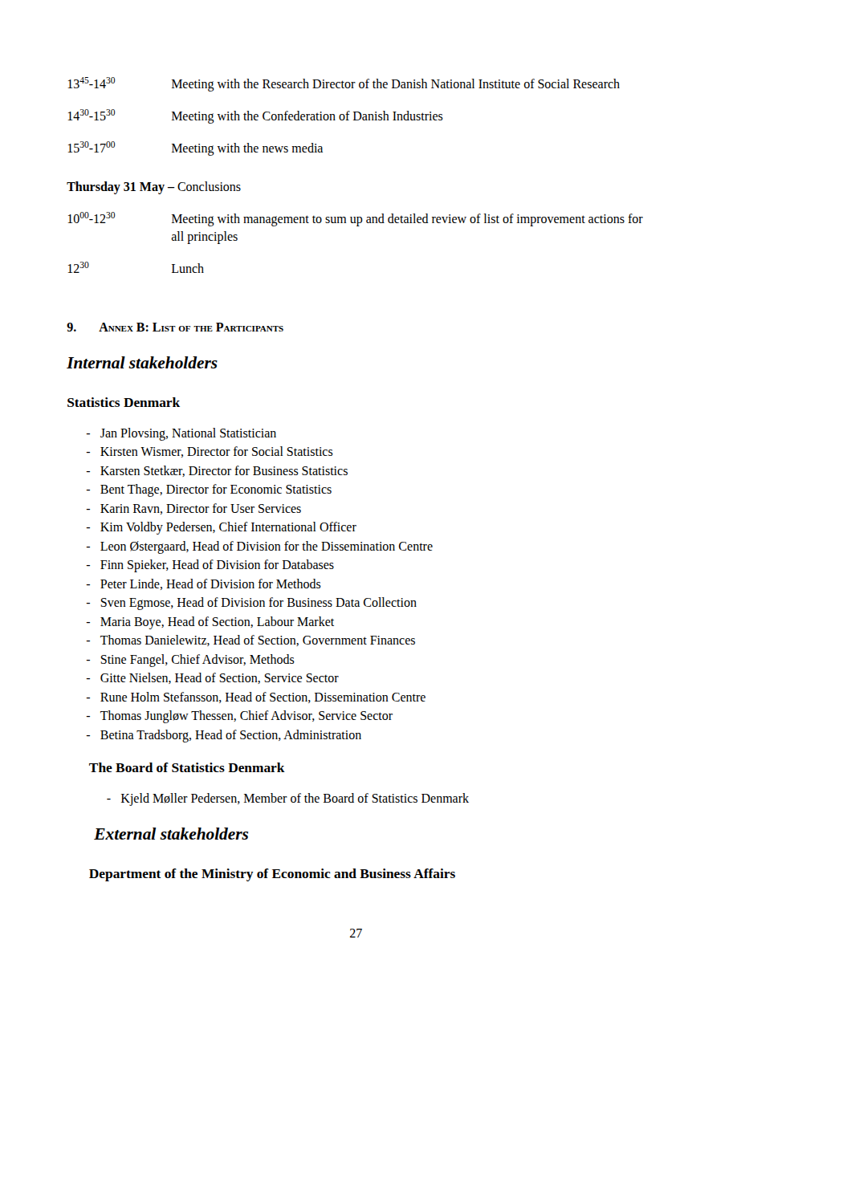1345-1430
Meeting with the Research Director of the Danish National Institute of Social Research
1430-1530
Meeting with the Confederation of Danish Industries
1530-1700
Meeting with the news media
Thursday 31 May – Conclusions
1000-1230
Meeting with management to sum up and detailed review of list of improvement actions for all principles
1230
Lunch
9. Annex B: List of the Participants
Internal stakeholders
Statistics Denmark
Jan Plovsing, National Statistician
Kirsten Wismer, Director for Social Statistics
Karsten Stetkær, Director for Business Statistics
Bent Thage, Director for Economic Statistics
Karin Ravn, Director for User Services
Kim Voldby Pedersen, Chief International Officer
Leon Østergaard, Head of Division for the Dissemination Centre
Finn Spieker, Head of Division for Databases
Peter Linde, Head of Division for Methods
Sven Egmose, Head of Division for Business Data Collection
Maria Boye, Head of Section, Labour Market
Thomas Danielewitz, Head of Section, Government Finances
Stine Fangel, Chief Advisor, Methods
Gitte Nielsen, Head of Section, Service Sector
Rune Holm Stefansson, Head of Section, Dissemination Centre
Thomas Jungløw Thessen, Chief Advisor, Service Sector
Betina Tradsborg, Head of Section, Administration
The Board of Statistics Denmark
Kjeld Møller Pedersen, Member of the Board of Statistics Denmark
External stakeholders
Department of the Ministry of Economic and Business Affairs
27